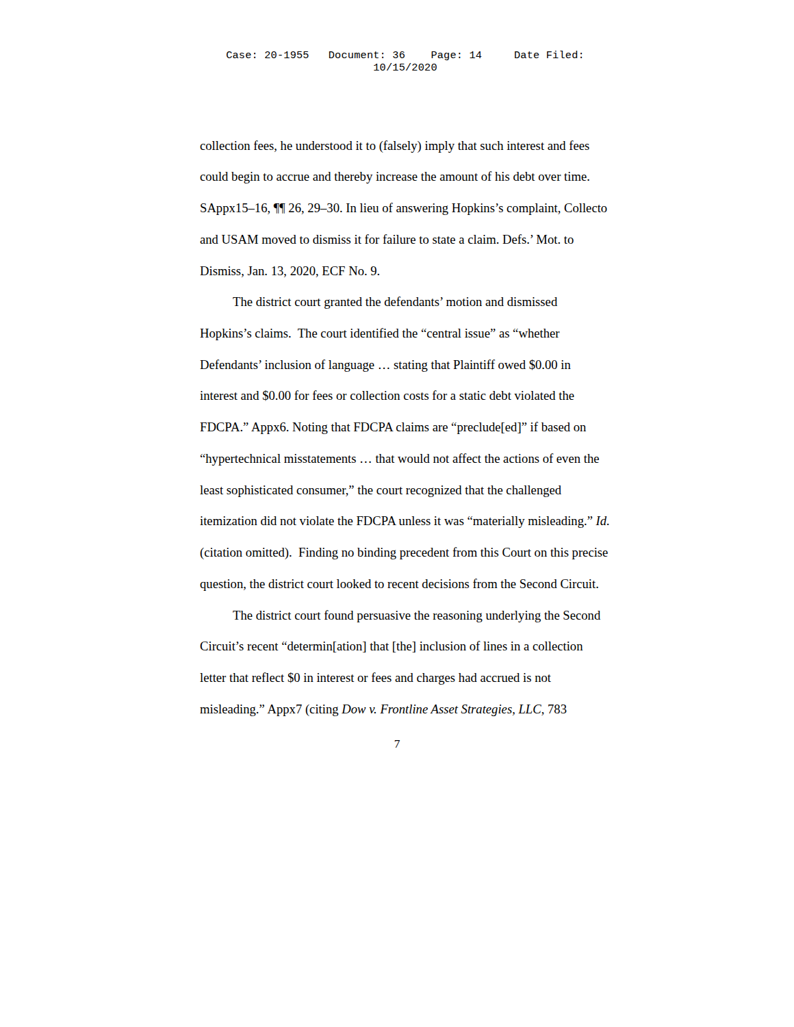Case: 20-1955 Document: 36 Page: 14 Date Filed: 10/15/2020
collection fees, he understood it to (falsely) imply that such interest and fees could begin to accrue and thereby increase the amount of his debt over time. SAppx15–16, ¶¶ 26, 29–30. In lieu of answering Hopkins’s complaint, Collecto and USAM moved to dismiss it for failure to state a claim. Defs.’ Mot. to Dismiss, Jan. 13, 2020, ECF No. 9.
The district court granted the defendants’ motion and dismissed Hopkins’s claims. The court identified the “central issue” as “whether Defendants’ inclusion of language … stating that Plaintiff owed $0.00 in interest and $0.00 for fees or collection costs for a static debt violated the FDCPA.” Appx6. Noting that FDCPA claims are “preclude[ed]” if based on “hypertechnical misstatements … that would not affect the actions of even the least sophisticated consumer,” the court recognized that the challenged itemization did not violate the FDCPA unless it was “materially misleading.” Id. (citation omitted). Finding no binding precedent from this Court on this precise question, the district court looked to recent decisions from the Second Circuit.
The district court found persuasive the reasoning underlying the Second Circuit’s recent “determin[ation] that [the] inclusion of lines in a collection letter that reflect $0 in interest or fees and charges had accrued is not misleading.” Appx7 (citing Dow v. Frontline Asset Strategies, LLC, 783
7